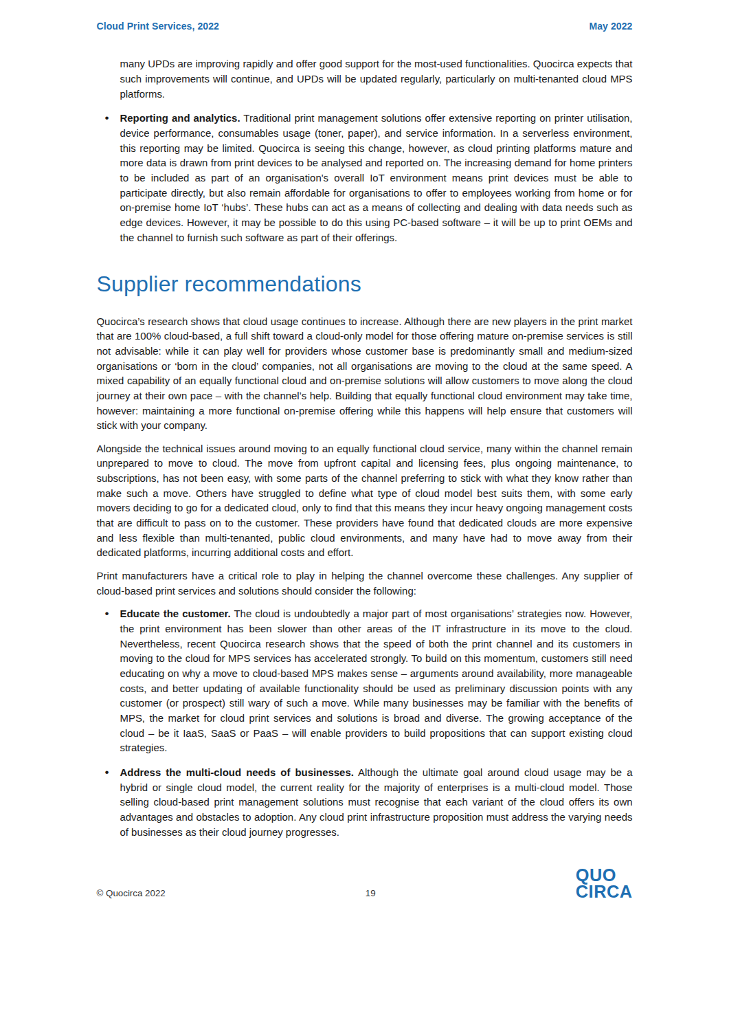Cloud Print Services, 2022
May 2022
many UPDs are improving rapidly and offer good support for the most-used functionalities. Quocirca expects that such improvements will continue, and UPDs will be updated regularly, particularly on multi-tenanted cloud MPS platforms.
Reporting and analytics. Traditional print management solutions offer extensive reporting on printer utilisation, device performance, consumables usage (toner, paper), and service information. In a serverless environment, this reporting may be limited. Quocirca is seeing this change, however, as cloud printing platforms mature and more data is drawn from print devices to be analysed and reported on. The increasing demand for home printers to be included as part of an organisation's overall IoT environment means print devices must be able to participate directly, but also remain affordable for organisations to offer to employees working from home or for on-premise home IoT ‘hubs’. These hubs can act as a means of collecting and dealing with data needs such as edge devices. However, it may be possible to do this using PC-based software – it will be up to print OEMs and the channel to furnish such software as part of their offerings.
Supplier recommendations
Quocirca’s research shows that cloud usage continues to increase. Although there are new players in the print market that are 100% cloud-based, a full shift toward a cloud-only model for those offering mature on-premise services is still not advisable: while it can play well for providers whose customer base is predominantly small and medium-sized organisations or ‘born in the cloud’ companies, not all organisations are moving to the cloud at the same speed. A mixed capability of an equally functional cloud and on-premise solutions will allow customers to move along the cloud journey at their own pace – with the channel’s help. Building that equally functional cloud environment may take time, however: maintaining a more functional on-premise offering while this happens will help ensure that customers will stick with your company.
Alongside the technical issues around moving to an equally functional cloud service, many within the channel remain unprepared to move to cloud. The move from upfront capital and licensing fees, plus ongoing maintenance, to subscriptions, has not been easy, with some parts of the channel preferring to stick with what they know rather than make such a move. Others have struggled to define what type of cloud model best suits them, with some early movers deciding to go for a dedicated cloud, only to find that this means they incur heavy ongoing management costs that are difficult to pass on to the customer. These providers have found that dedicated clouds are more expensive and less flexible than multi-tenanted, public cloud environments, and many have had to move away from their dedicated platforms, incurring additional costs and effort.
Print manufacturers have a critical role to play in helping the channel overcome these challenges. Any supplier of cloud-based print services and solutions should consider the following:
Educate the customer. The cloud is undoubtedly a major part of most organisations’ strategies now. However, the print environment has been slower than other areas of the IT infrastructure in its move to the cloud. Nevertheless, recent Quocirca research shows that the speed of both the print channel and its customers in moving to the cloud for MPS services has accelerated strongly. To build on this momentum, customers still need educating on why a move to cloud-based MPS makes sense – arguments around availability, more manageable costs, and better updating of available functionality should be used as preliminary discussion points with any customer (or prospect) still wary of such a move. While many businesses may be familiar with the benefits of MPS, the market for cloud print services and solutions is broad and diverse. The growing acceptance of the cloud – be it IaaS, SaaS or PaaS – will enable providers to build propositions that can support existing cloud strategies.
Address the multi-cloud needs of businesses. Although the ultimate goal around cloud usage may be a hybrid or single cloud model, the current reality for the majority of enterprises is a multi-cloud model. Those selling cloud-based print management solutions must recognise that each variant of the cloud offers its own advantages and obstacles to adoption. Any cloud print infrastructure proposition must address the varying needs of businesses as their cloud journey progresses.
© Quocirca 2022
19
QUO CIRCA